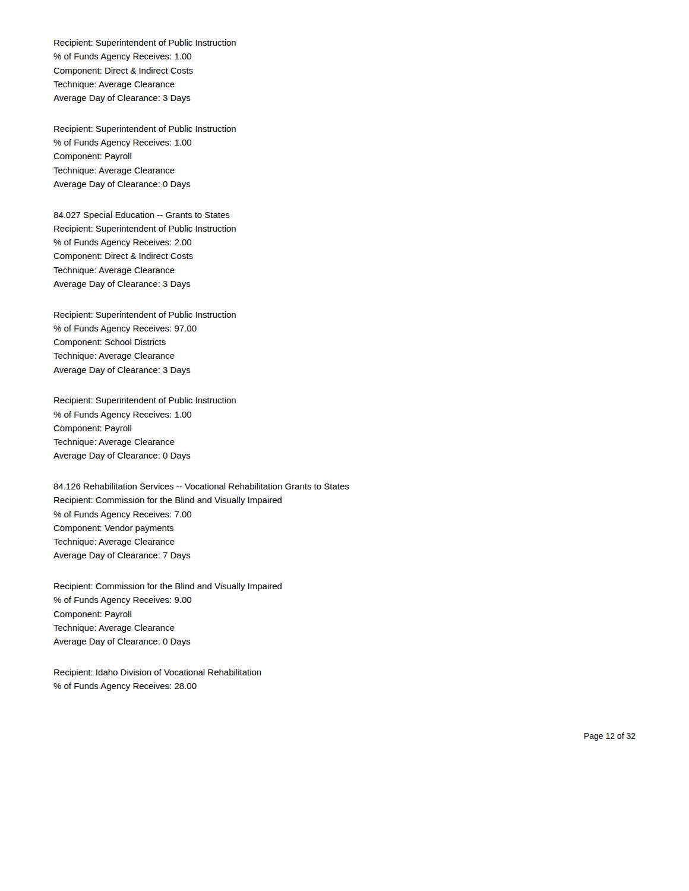Recipient: Superintendent of Public Instruction
% of Funds Agency Receives: 1.00
Component: Direct & Indirect Costs
Technique: Average Clearance
Average Day of Clearance: 3 Days
Recipient: Superintendent of Public Instruction
% of Funds Agency Receives: 1.00
Component: Payroll
Technique: Average Clearance
Average Day of Clearance: 0 Days
84.027 Special Education -- Grants to States
Recipient: Superintendent of Public Instruction
% of Funds Agency Receives: 2.00
Component: Direct & Indirect Costs
Technique: Average Clearance
Average Day of Clearance: 3 Days
Recipient: Superintendent of Public Instruction
% of Funds Agency Receives: 97.00
Component: School Districts
Technique: Average Clearance
Average Day of Clearance: 3 Days
Recipient: Superintendent of Public Instruction
% of Funds Agency Receives: 1.00
Component: Payroll
Technique: Average Clearance
Average Day of Clearance: 0 Days
84.126 Rehabilitation Services -- Vocational Rehabilitation Grants to States
Recipient: Commission for the Blind and Visually Impaired
% of Funds Agency Receives: 7.00
Component: Vendor payments
Technique: Average Clearance
Average Day of Clearance: 7 Days
Recipient: Commission for the Blind and Visually Impaired
% of Funds Agency Receives: 9.00
Component: Payroll
Technique: Average Clearance
Average Day of Clearance: 0 Days
Recipient: Idaho Division of Vocational Rehabilitation
% of Funds Agency Receives: 28.00
Page 12 of 32